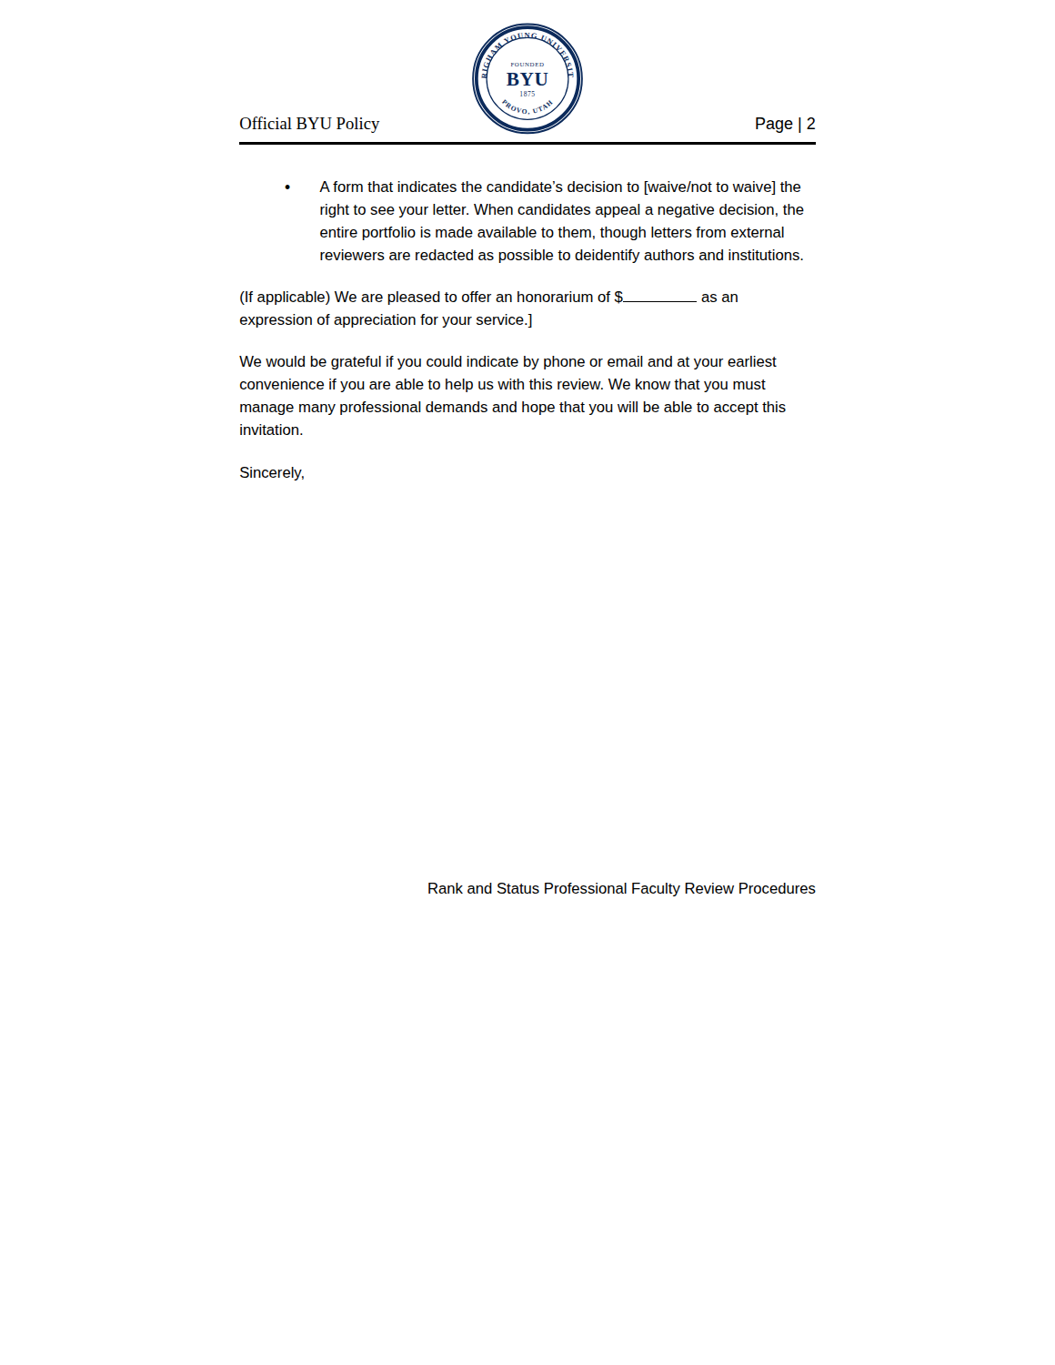BRIGHAM YOUNG UNIVERSITY PROVO, UTAH FOUNDED BYU 1875
Official BYU Policy
Page | 2
A form that indicates the candidate’s decision to [waive/not to waive] the right to see your letter. When candidates appeal a negative decision, the entire portfolio is made available to them, though letters from external reviewers are redacted as possible to deidentify authors and institutions.
(If applicable) We are pleased to offer an honorarium of $ as an expression of appreciation for your service.]
We would be grateful if you could indicate by phone or email and at your earliest convenience if you are able to help us with this review. We know that you must manage many professional demands and hope that you will be able to accept this invitation.
Sincerely,
Rank and Status Professional Faculty Review Procedures